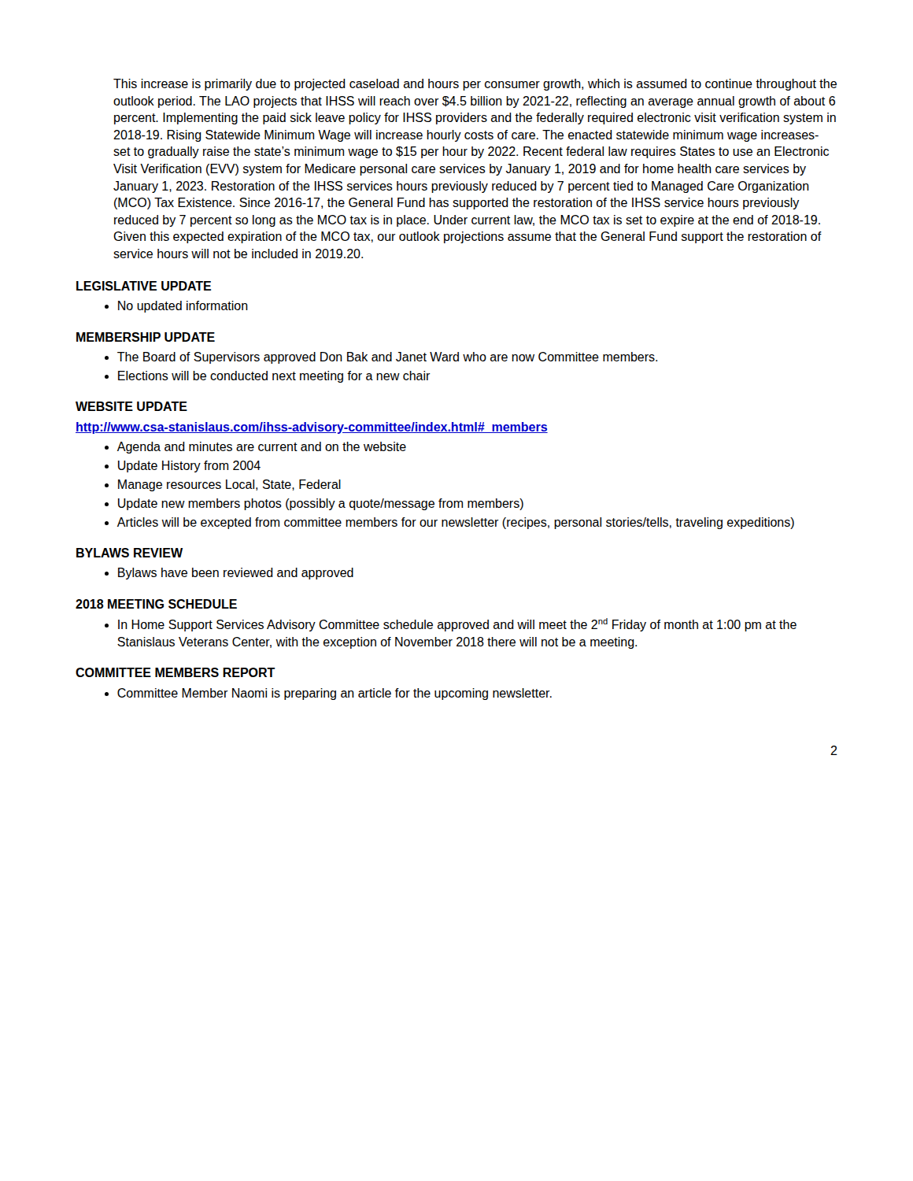This increase is primarily due to projected caseload and hours per consumer growth, which is assumed to continue throughout the outlook period. The LAO projects that IHSS will reach over $4.5 billion by 2021-22, reflecting an average annual growth of about 6 percent. Implementing the paid sick leave policy for IHSS providers and the federally required electronic visit verification system in 2018-19. Rising Statewide Minimum Wage will increase hourly costs of care. The enacted statewide minimum wage increases- set to gradually raise the state’s minimum wage to $15 per hour by 2022. Recent federal law requires States to use an Electronic Visit Verification (EVV) system for Medicare personal care services by January 1, 2019 and for home health care services by January 1, 2023. Restoration of the IHSS services hours previously reduced by 7 percent tied to Managed Care Organization (MCO) Tax Existence. Since 2016-17, the General Fund has supported the restoration of the IHSS service hours previously reduced by 7 percent so long as the MCO tax is in place. Under current law, the MCO tax is set to expire at the end of 2018-19. Given this expected expiration of the MCO tax, our outlook projections assume that the General Fund support the restoration of service hours will not be included in 2019.20.
Legislative Update
No updated information
Membership Update
The Board of Supervisors approved Don Bak and Janet Ward who are now Committee members.
Elections will be conducted next meeting for a new chair
Website Update
http://www.csa-stanislaus.com/ihss-advisory-committee/index.html#_members
Agenda and minutes are current and on the website
Update History from 2004
Manage resources Local, State, Federal
Update new members photos (possibly a quote/message from members)
Articles will be excepted from committee members for our newsletter (recipes, personal stories/tells, traveling expeditions)
Bylaws Review
Bylaws have been reviewed and approved
2018 Meeting Schedule
In Home Support Services Advisory Committee schedule approved and will meet the 2nd Friday of month at 1:00 pm at the Stanislaus Veterans Center, with the exception of November 2018 there will not be a meeting.
Committee Members Report
Committee Member Naomi is preparing an article for the upcoming newsletter.
2